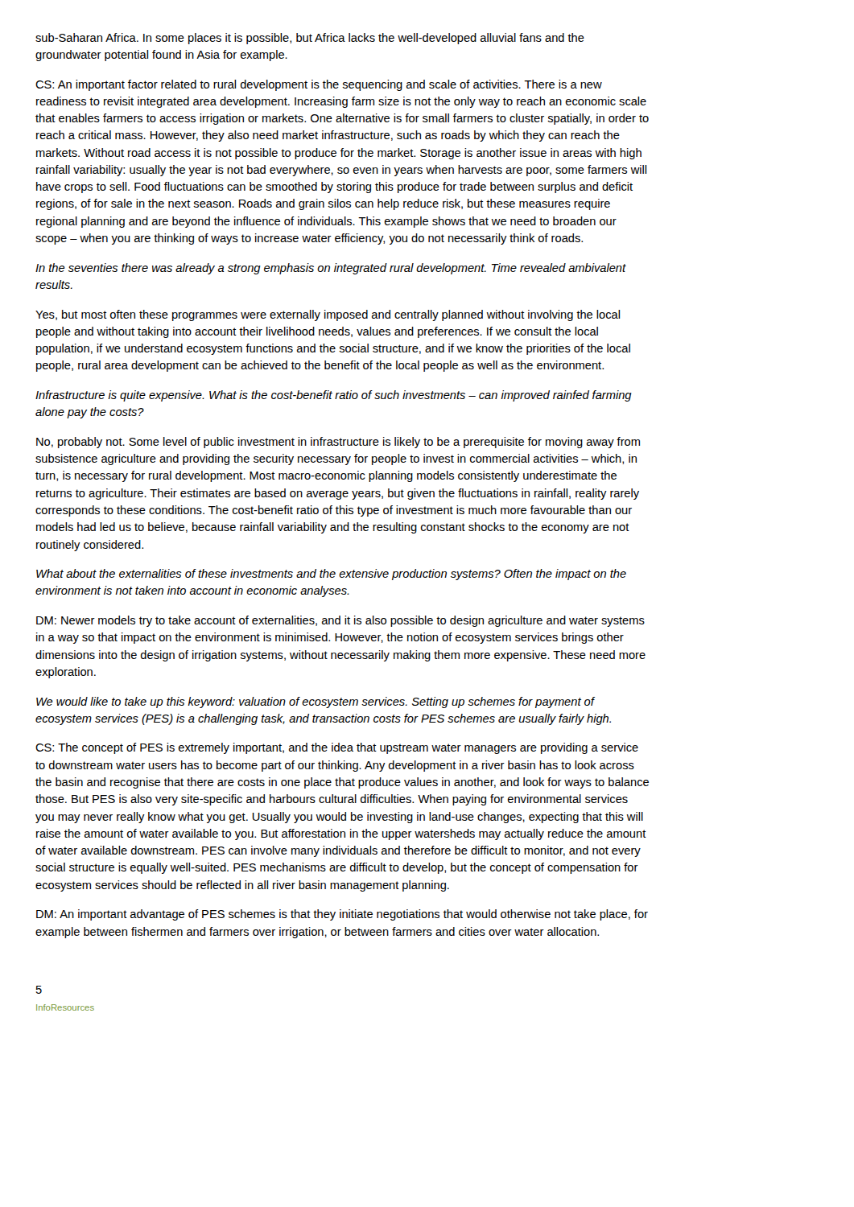sub-Saharan Africa. In some places it is possible, but Africa lacks the well-developed alluvial fans and the groundwater potential found in Asia for example.
CS: An important factor related to rural development is the sequencing and scale of activities. There is a new readiness to revisit integrated area development. Increasing farm size is not the only way to reach an economic scale that enables farmers to access irrigation or markets. One alternative is for small farmers to cluster spatially, in order to reach a critical mass. However, they also need market infrastructure, such as roads by which they can reach the markets. Without road access it is not possible to produce for the market. Storage is another issue in areas with high rainfall variability: usually the year is not bad everywhere, so even in years when harvests are poor, some farmers will have crops to sell. Food fluctuations can be smoothed by storing this produce for trade between surplus and deficit regions, of for sale in the next season. Roads and grain silos can help reduce risk, but these measures require regional planning and are beyond the influence of individuals. This example shows that we need to broaden our scope – when you are thinking of ways to increase water efficiency, you do not necessarily think of roads.
In the seventies there was already a strong emphasis on integrated rural development. Time revealed ambivalent results.
Yes, but most often these programmes were externally imposed and centrally planned without involving the local people and without taking into account their livelihood needs, values and preferences. If we consult the local population, if we understand ecosystem functions and the social structure, and if we know the priorities of the local people, rural area development can be achieved to the benefit of the local people as well as the environment.
Infrastructure is quite expensive. What is the cost-benefit ratio of such investments – can improved rainfed farming alone pay the costs?
No, probably not. Some level of public investment in infrastructure is likely to be a prerequisite for moving away from subsistence agriculture and providing the security necessary for people to invest in commercial activities – which, in turn, is necessary for rural development. Most macro-economic planning models consistently underestimate the returns to agriculture. Their estimates are based on average years, but given the fluctuations in rainfall, reality rarely corresponds to these conditions. The cost-benefit ratio of this type of investment is much more favourable than our models had led us to believe, because rainfall variability and the resulting constant shocks to the economy are not routinely considered.
What about the externalities of these investments and the extensive production systems? Often the impact on the environment is not taken into account in economic analyses.
DM: Newer models try to take account of externalities, and it is also possible to design agriculture and water systems in a way so that impact on the environment is minimised. However, the notion of ecosystem services brings other dimensions into the design of irrigation systems, without necessarily making them more expensive. These need more exploration.
We would like to take up this keyword: valuation of ecosystem services. Setting up schemes for payment of ecosystem services (PES) is a challenging task, and transaction costs for PES schemes are usually fairly high.
CS: The concept of PES is extremely important, and the idea that upstream water managers are providing a service to downstream water users has to become part of our thinking. Any development in a river basin has to look across the basin and recognise that there are costs in one place that produce values in another, and look for ways to balance those. But PES is also very site-specific and harbours cultural difficulties. When paying for environmental services you may never really know what you get. Usually you would be investing in land-use changes, expecting that this will raise the amount of water available to you. But afforestation in the upper watersheds may actually reduce the amount of water available downstream. PES can involve many individuals and therefore be difficult to monitor, and not every social structure is equally well-suited. PES mechanisms are difficult to develop, but the concept of compensation for ecosystem services should be reflected in all river basin management planning.
DM: An important advantage of PES schemes is that they initiate negotiations that would otherwise not take place, for example between fishermen and farmers over irrigation, or between farmers and cities over water allocation.
5
InfoResources